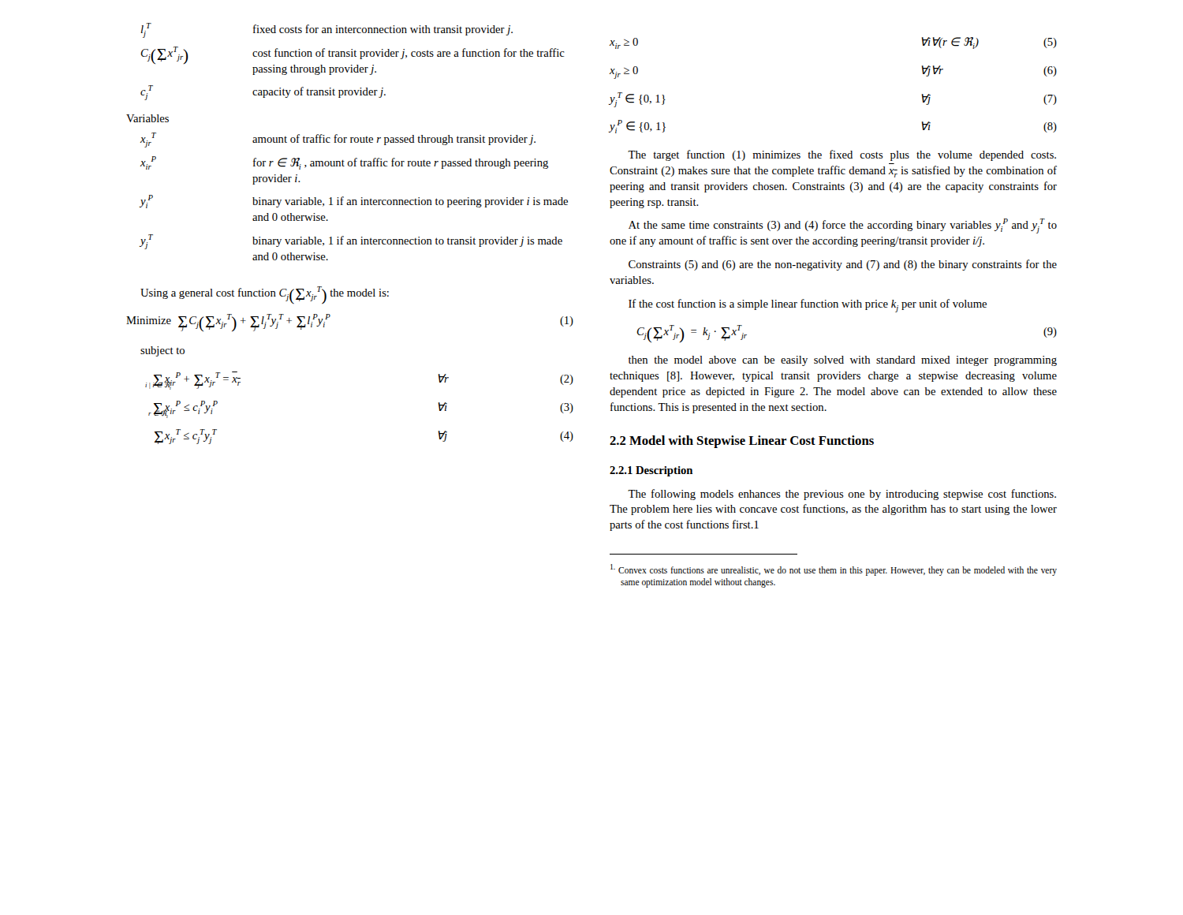ljT
fixed costs for an interconnection with transit provider j.
Cj(Σr xTjr)
cost function of transit provider j, costs are a function for the traffic passing through provider j.
cjT
capacity of transit provider j.
Variables
xjrT
amount of traffic for route r passed through transit provider j.
xirP
for r ∈ ℜi , amount of traffic for route r passed through peering provider i.
yiP
binary variable, 1 if an interconnection to peering provider i is made and 0 otherwise.
yjT
binary variable, 1 if an interconnection to transit provider j is made and 0 otherwise.
Using a general cost function Cj(Σr xjrT) the model is:
Minimize Σj Cj(Σr xjrT) + Σj ljTyjT + Σi liPyiP
(1)
subject to
Σi | i ∈ ℜi xirP + Σj xjrT = xr
∀r
(2)
Σr ∈ ℜi xirP ≤ ciPyiP
∀i
(3)
Σr xjrT ≤ cjTyjT
∀j
(4)
xir ≥ 0
∀i∀(r ∈ ℜi)
(5)
xjr ≥ 0
∀j∀r
(6)
yjT ∈ {0, 1}
∀j
(7)
yiP ∈ {0, 1}
∀i
(8)
The target function (1) minimizes the fixed costs plus the volume depended costs. Constraint (2) makes sure that the complete traffic demand xr is satisfied by the combination of peering and transit providers chosen. Constraints (3) and (4) are the capacity constraints for peering rsp. transit.
At the same time constraints (3) and (4) force the according binary variables yiP and yjT to one if any amount of traffic is sent over the according peering/transit provider i/j.
Constraints (5) and (6) are the non-negativity and (7) and (8) the binary constraints for the variables.
If the cost function is a simple linear function with price kj per unit of volume
Cj(Σr xTjr) = kj · Σr xTjr
(9)
then the model above can be easily solved with standard mixed integer programming techniques [8]. However, typical transit providers charge a stepwise decreasing volume dependent price as depicted in Figure 2. The model above can be extended to allow these functions. This is presented in the next section.
2.2 Model with Stepwise Linear Cost Functions
2.2.1 Description
The following models enhances the previous one by introducing stepwise cost functions. The problem here lies with concave cost functions, as the algorithm has to start using the lower parts of the cost functions first.1
1. Convex costs functions are unrealistic, we do not use them in this paper. However, they can be modeled with the very same optimization model without changes.